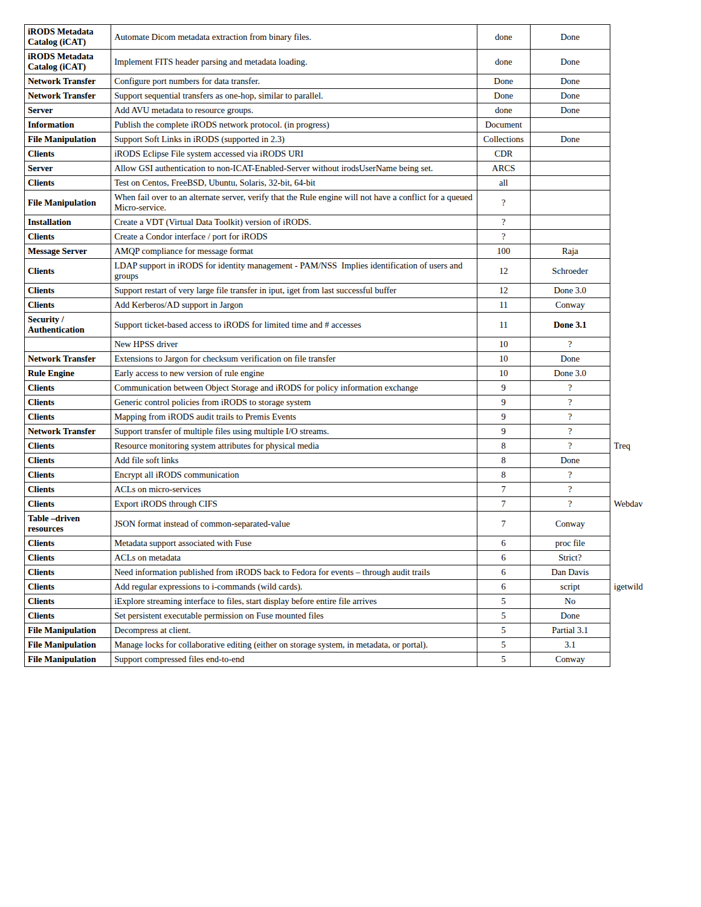| iRODS Metadata Catalog (iCAT) | Automate Dicom metadata extraction from binary files. | done | Done | |
| iRODS Metadata Catalog (iCAT) | Implement FITS header parsing and metadata loading. | done | Done | |
| Network Transfer | Configure port numbers for data transfer. | Done | Done | |
| Network Transfer | Support sequential transfers as one-hop, similar to parallel. | Done | Done | |
| Server | Add AVU metadata to resource groups. | done | Done | |
| Information | Publish the complete iRODS network protocol. (in progress) | Document | | |
| File Manipulation | Support Soft Links in iRODS (supported in 2.3) | Collections | Done | |
| Clients | iRODS Eclipse File system accessed via iRODS URI | CDR | | |
| Server | Allow GSI authentication to non-ICAT-Enabled-Server without irodsUserName being set. | ARCS | | |
| Clients | Test on Centos, FreeBSD, Ubuntu, Solaris, 32-bit, 64-bit | all | | |
| File Manipulation | When fail over to an alternate server, verify that the Rule engine will not have a conflict for a queued Micro-service. | ? | | |
| Installation | Create a VDT (Virtual Data Toolkit) version of iRODS. | ? | | |
| Clients | Create a Condor interface / port for iRODS | ? | | |
| Message Server | AMQP compliance for message format | 100 | Raja | |
| Clients | LDAP support in iRODS for identity management - PAM/NSS Implies identification of users and groups | 12 | Schroeder | |
| Clients | Support restart of very large file transfer in iput, iget from last successful buffer | 12 | Done 3.0 | |
| Clients | Add Kerberos/AD support in Jargon | 11 | Conway | |
| Security / Authentication | Support ticket-based access to iRODS for limited time and # accesses | 11 | Done 3.1 | |
| | New HPSS driver | 10 | ? | |
| Network Transfer | Extensions to Jargon for checksum verification on file transfer | 10 | Done | |
| Rule Engine | Early access to new version of rule engine | 10 | Done 3.0 | |
| Clients | Communication between Object Storage and iRODS for policy information exchange | 9 | ? | |
| Clients | Generic control policies from iRODS to storage system | 9 | ? | |
| Clients | Mapping from iRODS audit trails to Premis Events | 9 | ? | |
| Network Transfer | Support transfer of multiple files using multiple I/O streams. | 9 | ? | |
| Clients | Resource monitoring system attributes for physical media | 8 | ? | Treq |
| Clients | Add file soft links | 8 | Done | |
| Clients | Encrypt all iRODS communication | 8 | ? | |
| Clients | ACLs on micro-services | 7 | ? | |
| Clients | Export iRODS through CIFS | 7 | ? | Webdav |
| Table –driven resources | JSON format instead of common-separated-value | 7 | Conway | |
| Clients | Metadata support associated with Fuse | 6 | proc file | |
| Clients | ACLs on metadata | 6 | Strict? | |
| Clients | Need information published from iRODS back to Fedora for events – through audit trails | 6 | Dan Davis | |
| Clients | Add regular expressions to i-commands (wild cards). | 6 | script | igetwild |
| Clients | iExplore streaming interface to files, start display before entire file arrives | 5 | No | |
| Clients | Set persistent executable permission on Fuse mounted files | 5 | Done | |
| File Manipulation | Decompress at client. | 5 | Partial 3.1 | |
| File Manipulation | Manage locks for collaborative editing (either on storage system, in metadata, or portal). | 5 | 3.1 | |
| File Manipulation | Support compressed files end-to-end | 5 | Conway | |